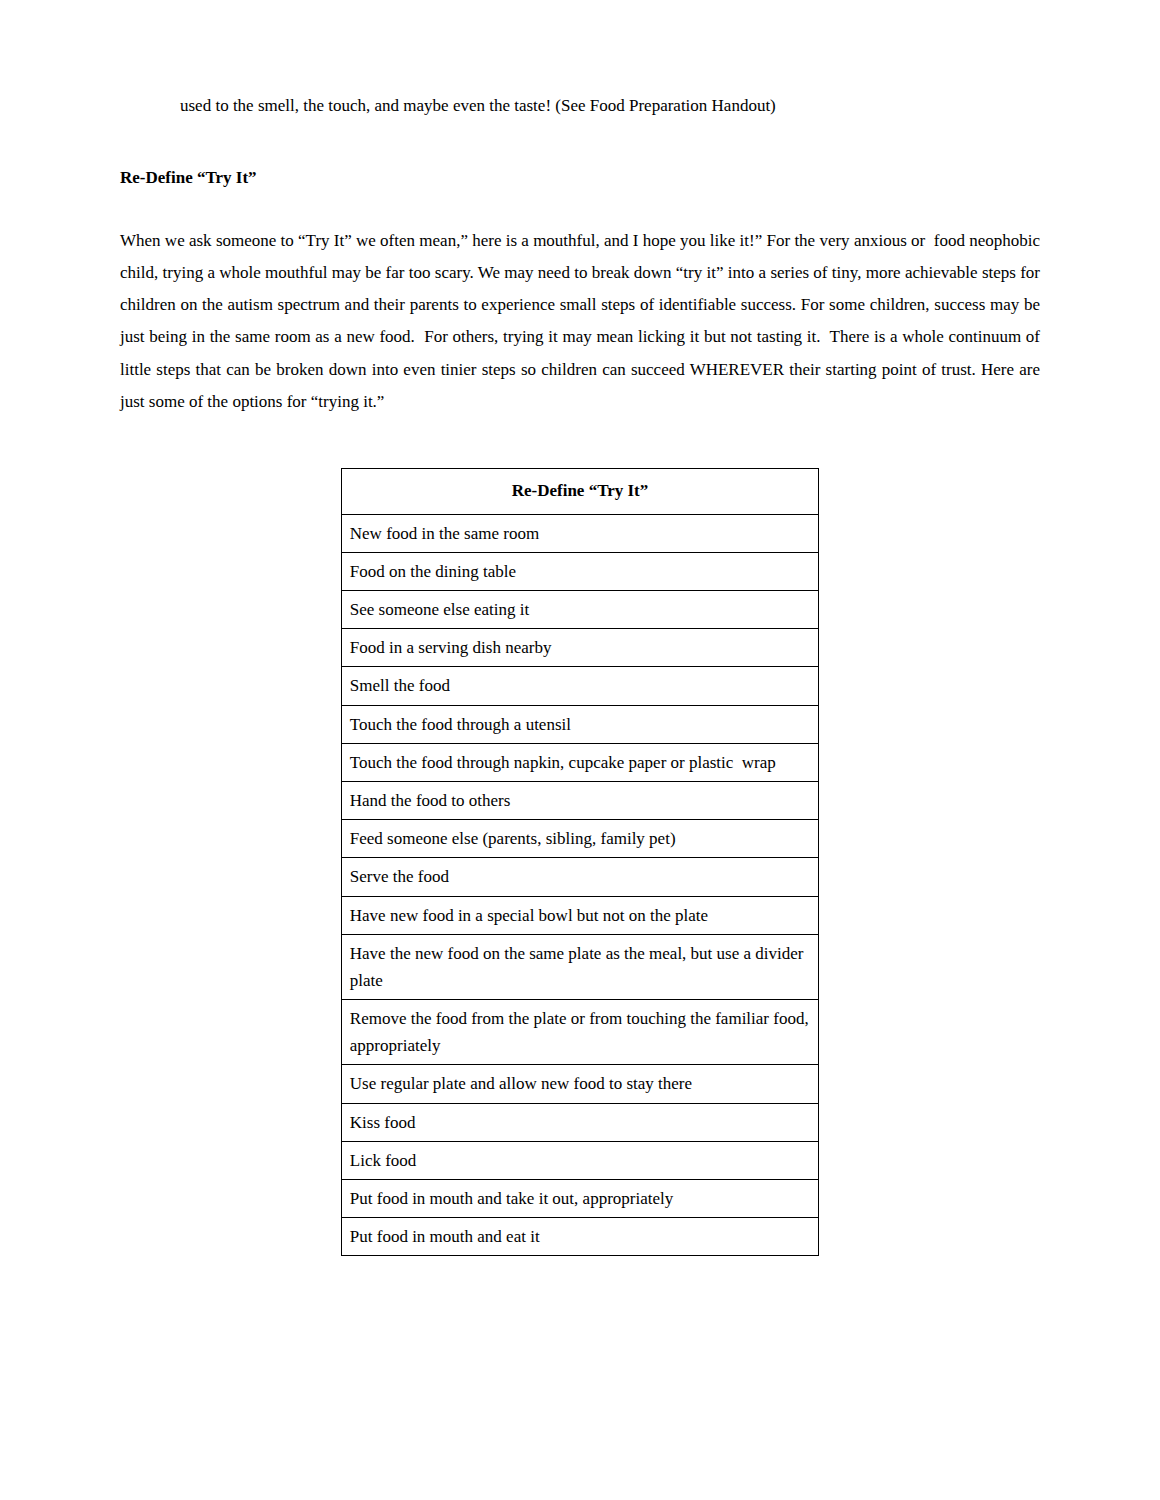used to the smell, the touch, and maybe even the taste! (See Food Preparation Handout)
Re-Define “Try It”
When we ask someone to “Try It” we often mean,” here is a mouthful, and I hope you like it!” For the very anxious or food neophobic child, trying a whole mouthful may be far too scary. We may need to break down “try it” into a series of tiny, more achievable steps for children on the autism spectrum and their parents to experience small steps of identifiable success. For some children, success may be just being in the same room as a new food. For others, trying it may mean licking it but not tasting it. There is a whole continuum of little steps that can be broken down into even tinier steps so children can succeed WHEREVER their starting point of trust. Here are just some of the options for “trying it.”
Re-Define “Try It”
| New food in the same room |
| Food on the dining table |
| See someone else eating it |
| Food in a serving dish nearby |
| Smell the food |
| Touch the food through a utensil |
| Touch the food through napkin, cupcake paper or plastic wrap |
| Hand the food to others |
| Feed someone else (parents, sibling, family pet) |
| Serve the food |
| Have new food in a special bowl but not on the plate |
| Have the new food on the same plate as the meal, but use a divider plate |
| Remove the food from the plate or from touching the familiar food, appropriately |
| Use regular plate and allow new food to stay there |
| Kiss food |
| Lick food |
| Put food in mouth and take it out, appropriately |
| Put food in mouth and eat it |